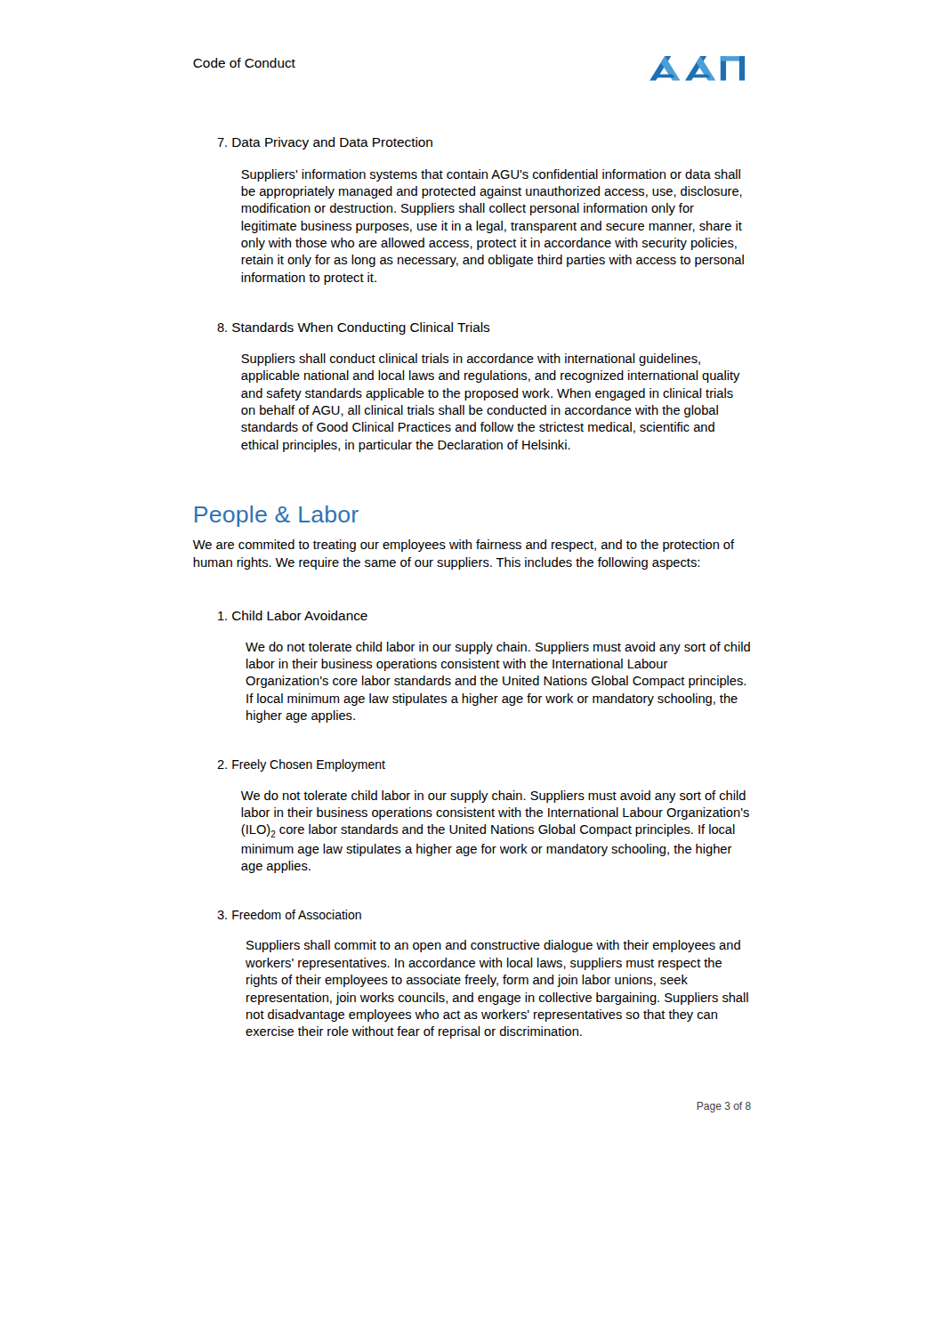Code of Conduct
Data Privacy and Data Protection
Suppliers' information systems that contain AGU's confidential information or data shall be appropriately managed and protected against unauthorized access, use, disclosure, modification or destruction. Suppliers shall collect personal information only for legitimate business purposes, use it in a legal, transparent and secure manner, share it only with those who are allowed access, protect it in accordance with security policies, retain it only for as long as necessary, and obligate third parties with access to personal information to protect it.
Standards When Conducting Clinical Trials
Suppliers shall conduct clinical trials in accordance with international guidelines, applicable national and local laws and regulations, and recognized international quality and safety standards applicable to the proposed work. When engaged in clinical trials on behalf of AGU, all clinical trials shall be conducted in accordance with the global standards of Good Clinical Practices and follow the strictest medical, scientific and ethical principles, in particular the Declaration of Helsinki.
People & Labor
We are commited to treating our employees with fairness and respect, and to the protection of human rights. We require the same of our suppliers. This includes the following aspects:
Child Labor Avoidance
We do not tolerate child labor in our supply chain. Suppliers must avoid any sort of child labor in their business operations consistent with the International Labour Organization's core labor standards and the United Nations Global Compact principles. If local minimum age law stipulates a higher age for work or mandatory schooling, the higher age applies.
Freely Chosen Employment
We do not tolerate child labor in our supply chain. Suppliers must avoid any sort of child labor in their business operations consistent with the International Labour Organization's (ILO)2 core labor standards and the United Nations Global Compact principles. If local minimum age law stipulates a higher age for work or mandatory schooling, the higher age applies.
Freedom of Association
Suppliers shall commit to an open and constructive dialogue with their employees and workers' representatives. In accordance with local laws, suppliers must respect the rights of their employees to associate freely, form and join labor unions, seek representation, join works councils, and engage in collective bargaining. Suppliers shall not disadvantage employees who act as workers' representatives so that they can exercise their role without fear of reprisal or discrimination.
Page 3 of 8